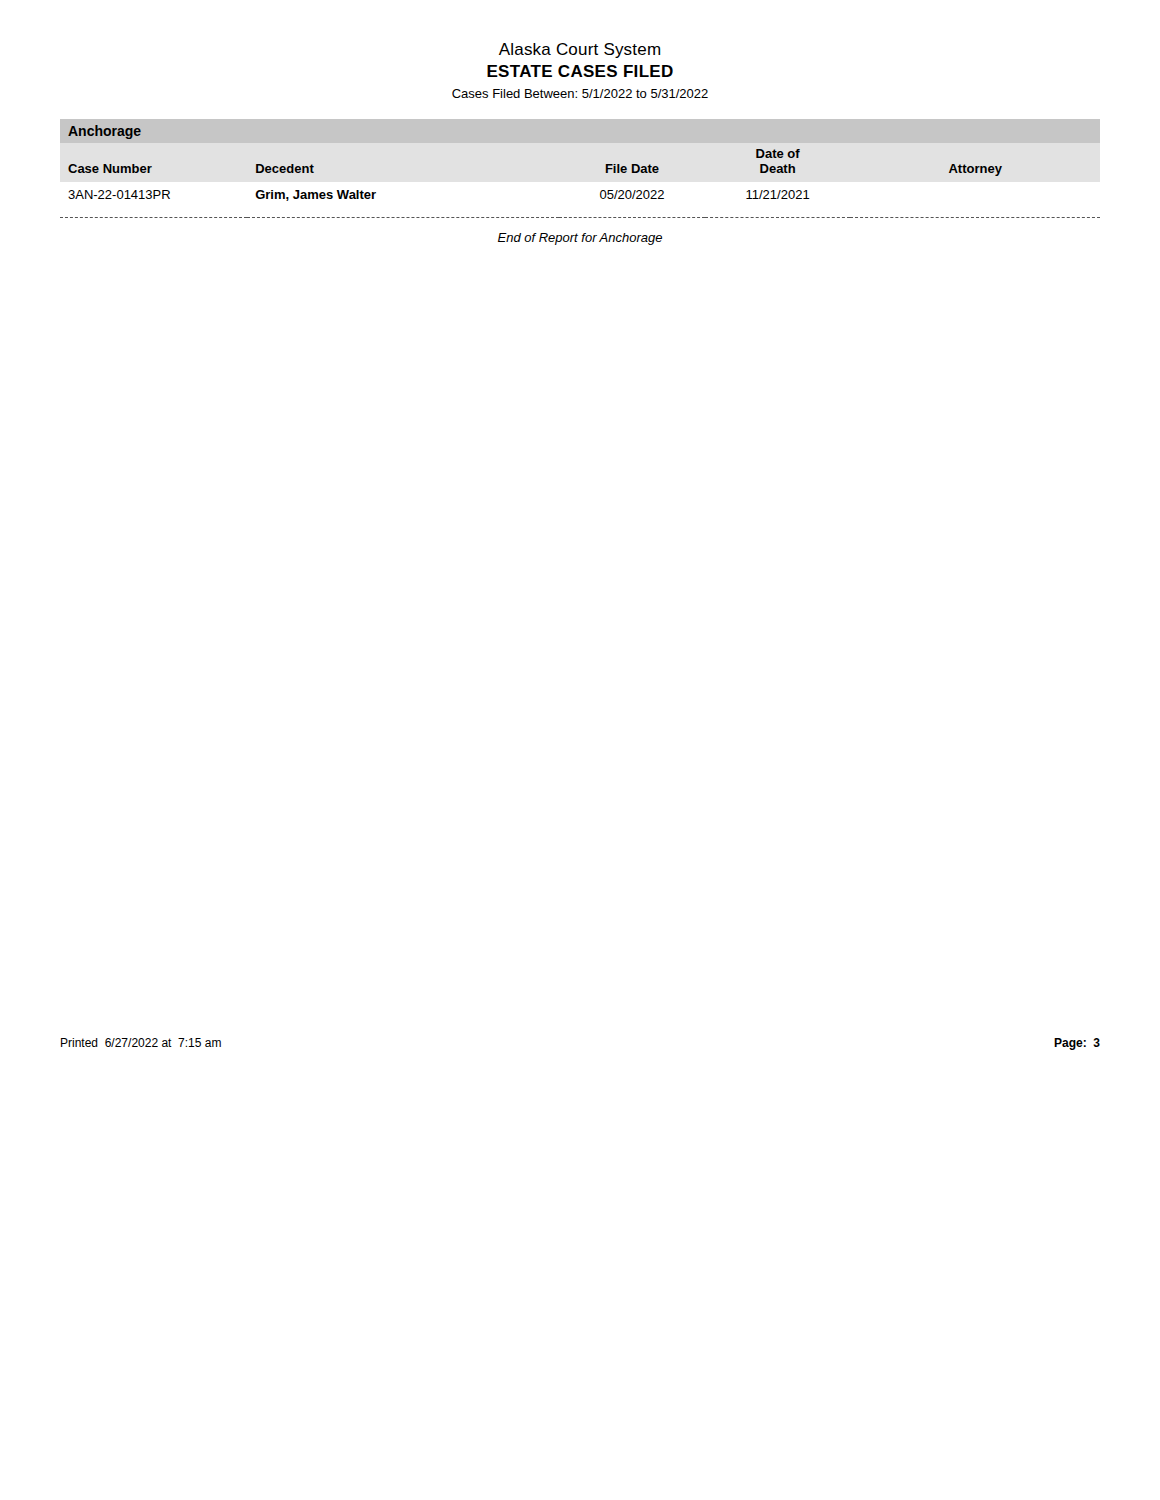Alaska Court System
ESTATE CASES FILED
Cases Filed Between: 5/1/2022 to 5/31/2022
Anchorage
| Case Number | Decedent | File Date | Date of Death | Attorney |
| --- | --- | --- | --- | --- |
| 3AN-22-01413PR | Grim, James Walter | 05/20/2022 | 11/21/2021 | |
End of Report for Anchorage
Printed 6/27/2022 at 7:15 am Page: 3